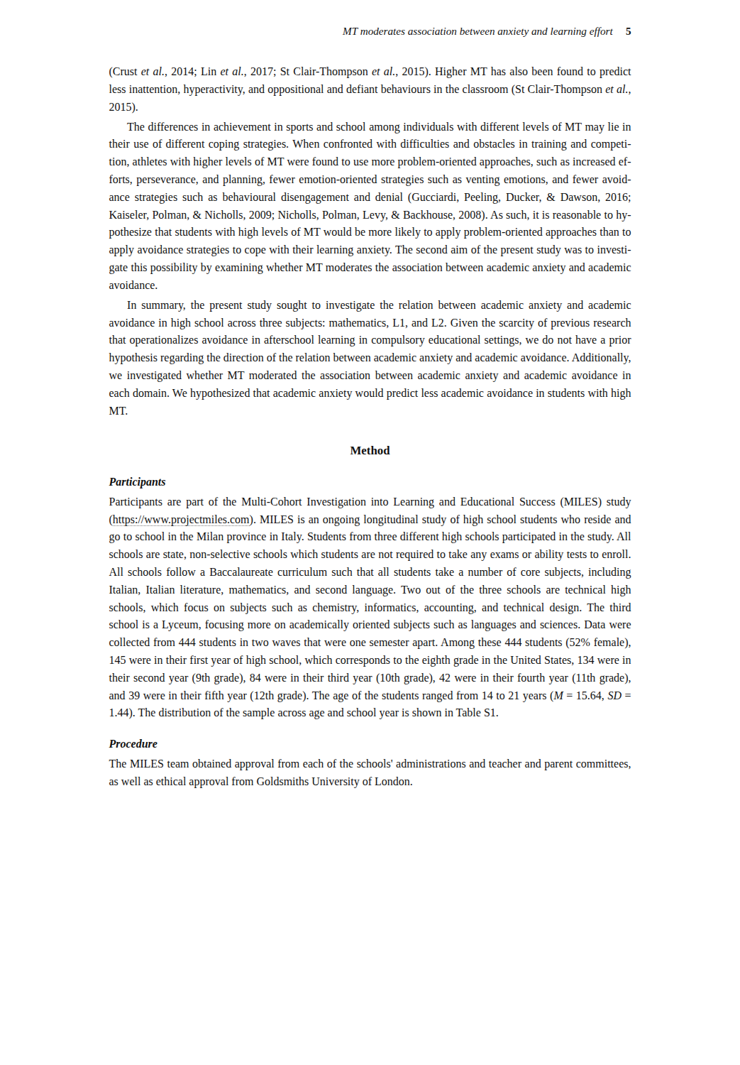MT moderates association between anxiety and learning effort 5
(Crust et al., 2014; Lin et al., 2017; St Clair-Thompson et al., 2015). Higher MT has also been found to predict less inattention, hyperactivity, and oppositional and defiant behaviours in the classroom (St Clair-Thompson et al., 2015).
The differences in achievement in sports and school among individuals with different levels of MT may lie in their use of different coping strategies. When confronted with difficulties and obstacles in training and competition, athletes with higher levels of MT were found to use more problem-oriented approaches, such as increased efforts, perseverance, and planning, fewer emotion-oriented strategies such as venting emotions, and fewer avoidance strategies such as behavioural disengagement and denial (Gucciardi, Peeling, Ducker, & Dawson, 2016; Kaiseler, Polman, & Nicholls, 2009; Nicholls, Polman, Levy, & Backhouse, 2008). As such, it is reasonable to hypothesize that students with high levels of MT would be more likely to apply problem-oriented approaches than to apply avoidance strategies to cope with their learning anxiety. The second aim of the present study was to investigate this possibility by examining whether MT moderates the association between academic anxiety and academic avoidance.
In summary, the present study sought to investigate the relation between academic anxiety and academic avoidance in high school across three subjects: mathematics, L1, and L2. Given the scarcity of previous research that operationalizes avoidance in afterschool learning in compulsory educational settings, we do not have a prior hypothesis regarding the direction of the relation between academic anxiety and academic avoidance. Additionally, we investigated whether MT moderated the association between academic anxiety and academic avoidance in each domain. We hypothesized that academic anxiety would predict less academic avoidance in students with high MT.
Method
Participants
Participants are part of the Multi-Cohort Investigation into Learning and Educational Success (MILES) study (https://www.projectmiles.com). MILES is an ongoing longitudinal study of high school students who reside and go to school in the Milan province in Italy. Students from three different high schools participated in the study. All schools are state, non-selective schools which students are not required to take any exams or ability tests to enroll. All schools follow a Baccalaureate curriculum such that all students take a number of core subjects, including Italian, Italian literature, mathematics, and second language. Two out of the three schools are technical high schools, which focus on subjects such as chemistry, informatics, accounting, and technical design. The third school is a Lyceum, focusing more on academically oriented subjects such as languages and sciences. Data were collected from 444 students in two waves that were one semester apart. Among these 444 students (52% female), 145 were in their first year of high school, which corresponds to the eighth grade in the United States, 134 were in their second year (9th grade), 84 were in their third year (10th grade), 42 were in their fourth year (11th grade), and 39 were in their fifth year (12th grade). The age of the students ranged from 14 to 21 years (M = 15.64, SD = 1.44). The distribution of the sample across age and school year is shown in Table S1.
Procedure
The MILES team obtained approval from each of the schools' administrations and teacher and parent committees, as well as ethical approval from Goldsmiths University of London.